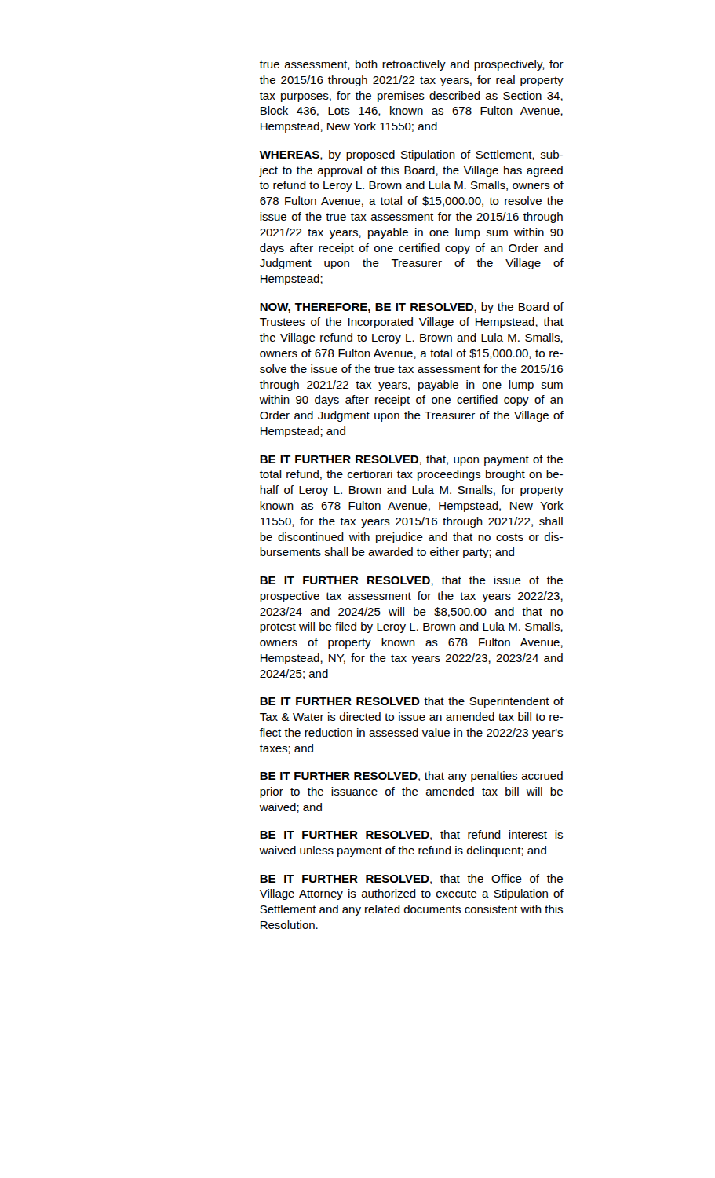true assessment, both retroactively and prospectively, for the 2015/16 through 2021/22 tax years, for real property tax purposes, for the premises described as Section 34, Block 436, Lots 146, known as 678 Fulton Avenue, Hempstead, New York 11550; and
WHEREAS, by proposed Stipulation of Settlement, subject to the approval of this Board, the Village has agreed to refund to Leroy L. Brown and Lula M. Smalls, owners of 678 Fulton Avenue, a total of $15,000.00, to resolve the issue of the true tax assessment for the 2015/16 through 2021/22 tax years, payable in one lump sum within 90 days after receipt of one certified copy of an Order and Judgment upon the Treasurer of the Village of Hempstead;
NOW, THEREFORE, BE IT RESOLVED, by the Board of Trustees of the Incorporated Village of Hempstead, that the Village refund to Leroy L. Brown and Lula M. Smalls, owners of 678 Fulton Avenue, a total of $15,000.00, to resolve the issue of the true tax assessment for the 2015/16 through 2021/22 tax years, payable in one lump sum within 90 days after receipt of one certified copy of an Order and Judgment upon the Treasurer of the Village of Hempstead; and
BE IT FURTHER RESOLVED, that, upon payment of the total refund, the certiorari tax proceedings brought on behalf of Leroy L. Brown and Lula M. Smalls, for property known as 678 Fulton Avenue, Hempstead, New York 11550, for the tax years 2015/16 through 2021/22, shall be discontinued with prejudice and that no costs or disbursements shall be awarded to either party; and
BE IT FURTHER RESOLVED, that the issue of the prospective tax assessment for the tax years 2022/23, 2023/24 and 2024/25 will be $8,500.00 and that no protest will be filed by Leroy L. Brown and Lula M. Smalls, owners of property known as 678 Fulton Avenue, Hempstead, NY, for the tax years 2022/23, 2023/24 and 2024/25; and
BE IT FURTHER RESOLVED that the Superintendent of Tax & Water is directed to issue an amended tax bill to reflect the reduction in assessed value in the 2022/23 year's taxes; and
BE IT FURTHER RESOLVED, that any penalties accrued prior to the issuance of the amended tax bill will be waived; and
BE IT FURTHER RESOLVED, that refund interest is waived unless payment of the refund is delinquent; and
BE IT FURTHER RESOLVED, that the Office of the Village Attorney is authorized to execute a Stipulation of Settlement and any related documents consistent with this Resolution.